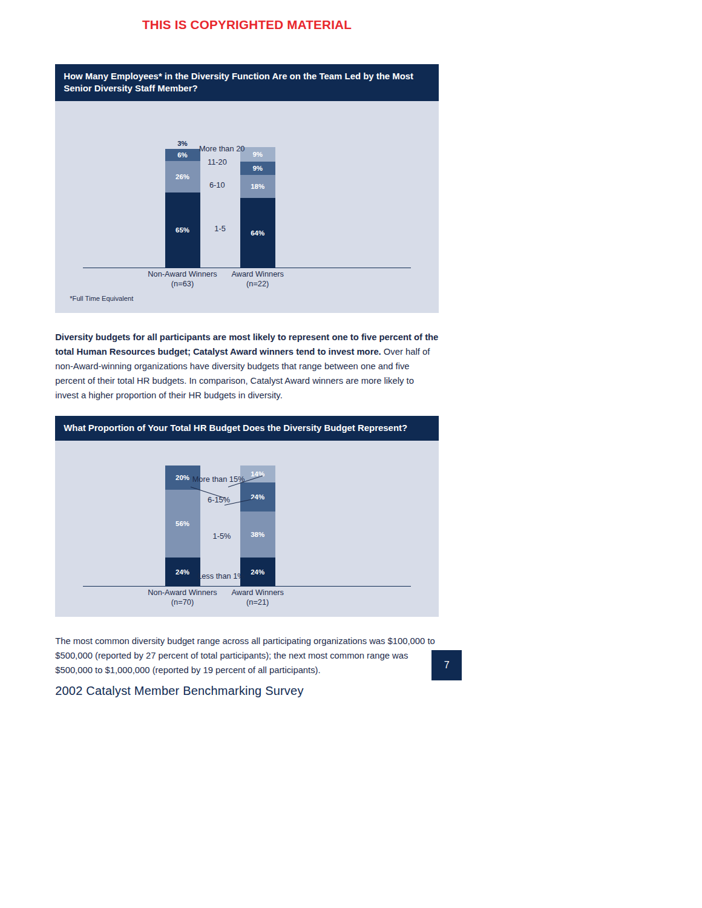THIS IS COPYRIGHTED MATERIAL
How Many Employees* in the Diversity Function Are on the Team Led by the Most Senior Diversity Staff Member?
3%
6%
26%
65%
9%
9%
18%
64%
More than 20
11-20
6-10
1-5
Non-Award Winners
(n=63)
Award Winners
(n=22)
*Full Time Equivalent
Diversity budgets for all participants are most likely to represent one to five percent of the total Human Resources budget; Catalyst Award winners tend to invest more. Over half of non-Award-winning organizations have diversity budgets that range between one and five percent of their total HR budgets. In comparison, Catalyst Award winners are more likely to invest a higher proportion of their HR budgets in diversity.
What Proportion of Your Total HR Budget Does the Diversity Budget Represent?
20%
56%
24%
14%
24%
38%
24%
More than 15%
6-15%
1-5%
Less than 1%
Non-Award Winners
(n=70)
Award Winners
(n=21)
The most common diversity budget range across all participating organizations was $100,000 to $500,000 (reported by 27 percent of total participants); the next most common range was $500,000 to $1,000,000 (reported by 19 percent of all participants).
7
2002 Catalyst Member Benchmarking Survey